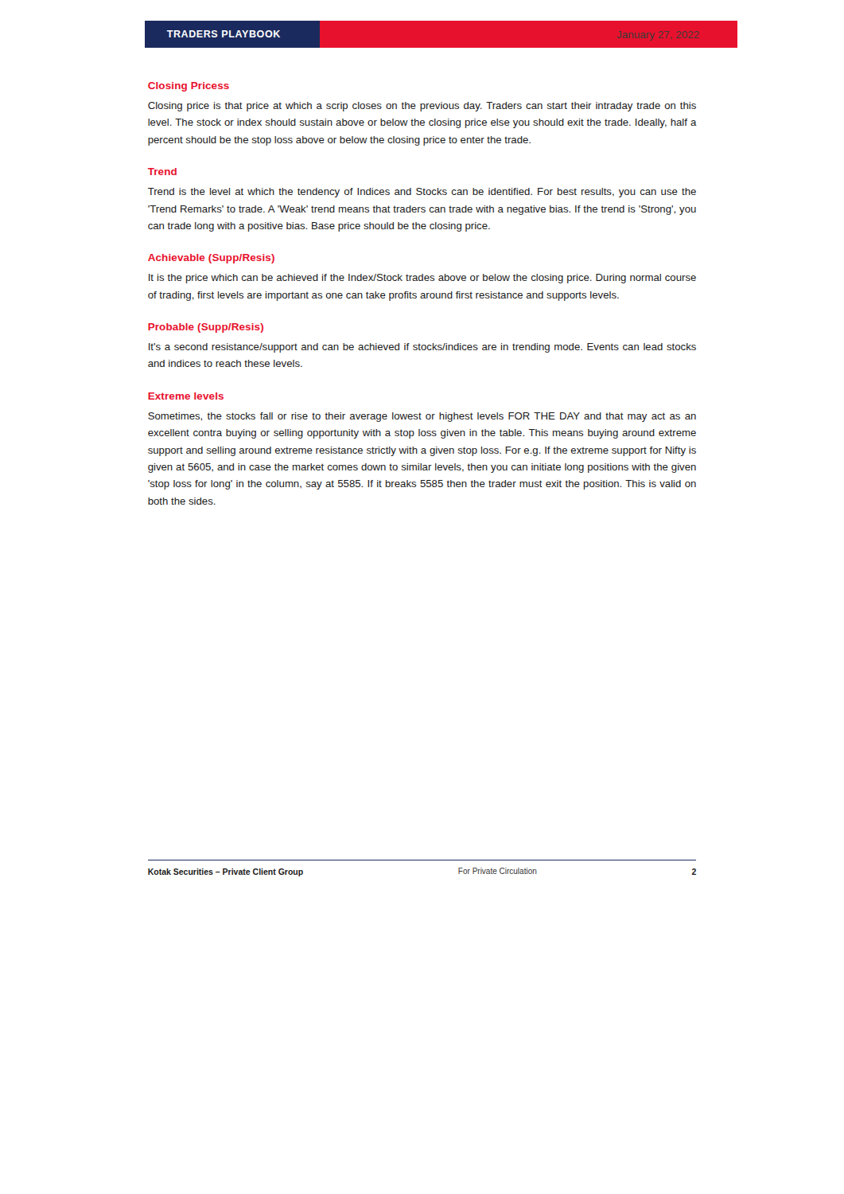TRADERS PLAYBOOK
January 27, 2022
Closing Pricess
Closing price is that price at which a scrip closes on the previous day. Traders can start their intraday trade on this level. The stock or index should sustain above or below the closing price else you should exit the trade. Ideally, half a percent should be the stop loss above or below the closing price to enter the trade.
Trend
Trend is the level at which the tendency of Indices and Stocks can be identified. For best results, you can use the 'Trend Remarks' to trade. A 'Weak' trend means that traders can trade with a negative bias. If the trend is 'Strong', you can trade long with a positive bias. Base price should be the closing price.
Achievable (Supp/Resis)
It is the price which can be achieved if the Index/Stock trades above or below the closing price. During normal course of trading, first levels are important as one can take profits around first resistance and supports levels.
Probable (Supp/Resis)
It's a second resistance/support and can be achieved if stocks/indices are in trending mode. Events can lead stocks and indices to reach these levels.
Extreme levels
Sometimes, the stocks fall or rise to their average lowest or highest levels FOR THE DAY and that may act as an excellent contra buying or selling opportunity with a stop loss given in the table. This means buying around extreme support and selling around extreme resistance strictly with a given stop loss. For e.g. If the extreme support for Nifty is given at 5605, and in case the market comes down to similar levels, then you can initiate long positions with the given 'stop loss for long' in the column, say at 5585. If it breaks 5585 then the trader must exit the position. This is valid on both the sides.
Kotak Securities – Private Client Group
For Private Circulation
2